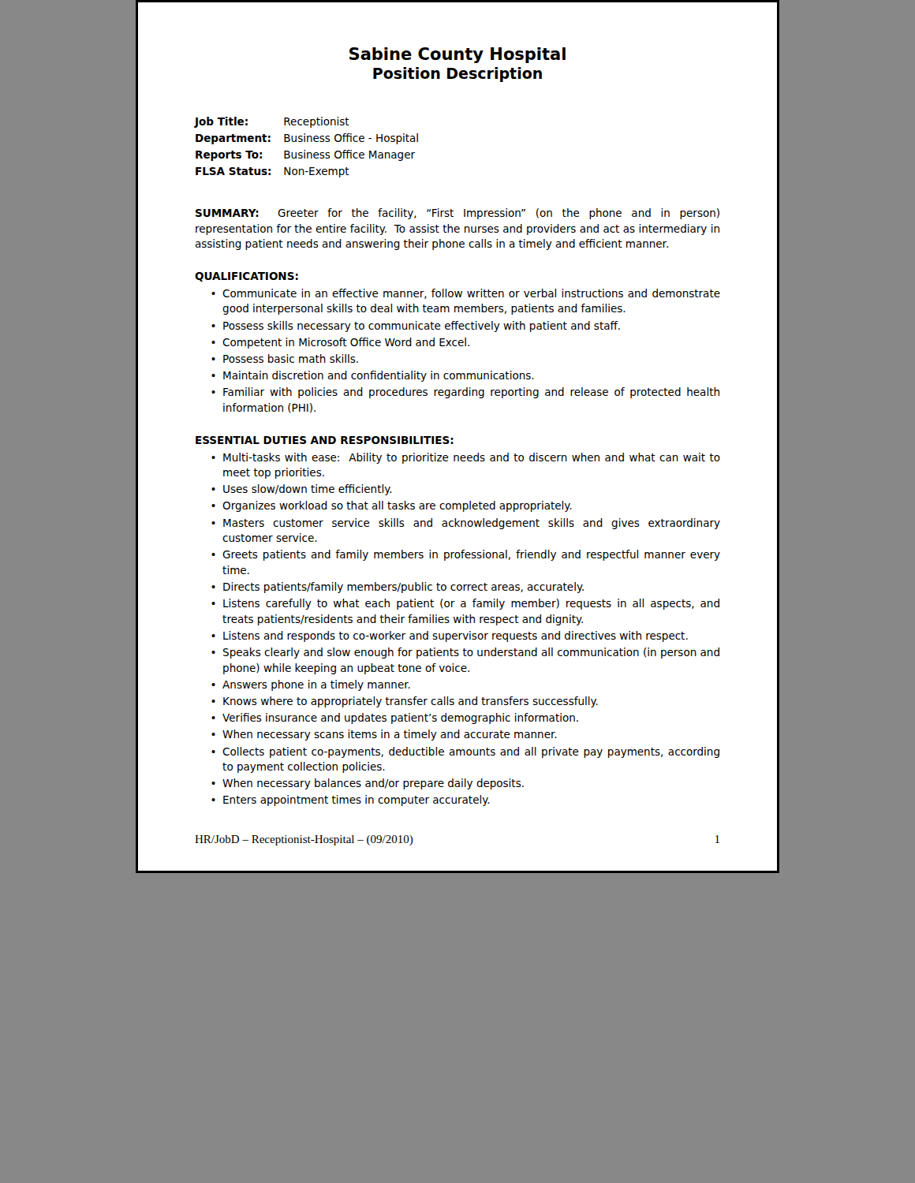Sabine County HospitalPosition Description
| Job Title: | Receptionist |
| Department: | Business Office - Hospital |
| Reports To: | Business Office Manager |
| FLSA Status: | Non-Exempt |
SUMMARY: Greeter for the facility, “First Impression” (on the phone and in person) representation for the entire facility. To assist the nurses and providers and act as intermediary in assisting patient needs and answering their phone calls in a timely and efficient manner.
Qualifications:
Communicate in an effective manner, follow written or verbal instructions and demonstrate good interpersonal skills to deal with team members, patients and families.
Possess skills necessary to communicate effectively with patient and staff.
Competent in Microsoft Office Word and Excel.
Possess basic math skills.
Maintain discretion and confidentiality in communications.
Familiar with policies and procedures regarding reporting and release of protected health information (PHI).
Essential Duties and Responsibilities:
Multi-tasks with ease: Ability to prioritize needs and to discern when and what can wait to meet top priorities.
Uses slow/down time efficiently.
Organizes workload so that all tasks are completed appropriately.
Masters customer service skills and acknowledgement skills and gives extraordinary customer service.
Greets patients and family members in professional, friendly and respectful manner every time.
Directs patients/family members/public to correct areas, accurately.
Listens carefully to what each patient (or a family member) requests in all aspects, and treats patients/residents and their families with respect and dignity.
Listens and responds to co-worker and supervisor requests and directives with respect.
Speaks clearly and slow enough for patients to understand all communication (in person and phone) while keeping an upbeat tone of voice.
Answers phone in a timely manner.
Knows where to appropriately transfer calls and transfers successfully.
Verifies insurance and updates patient’s demographic information.
When necessary scans items in a timely and accurate manner.
Collects patient co-payments, deductible amounts and all private pay payments, according to payment collection policies.
When necessary balances and/or prepare daily deposits.
Enters appointment times in computer accurately.
HR/JobD – Receptionist-Hospital – (09/2010) 1